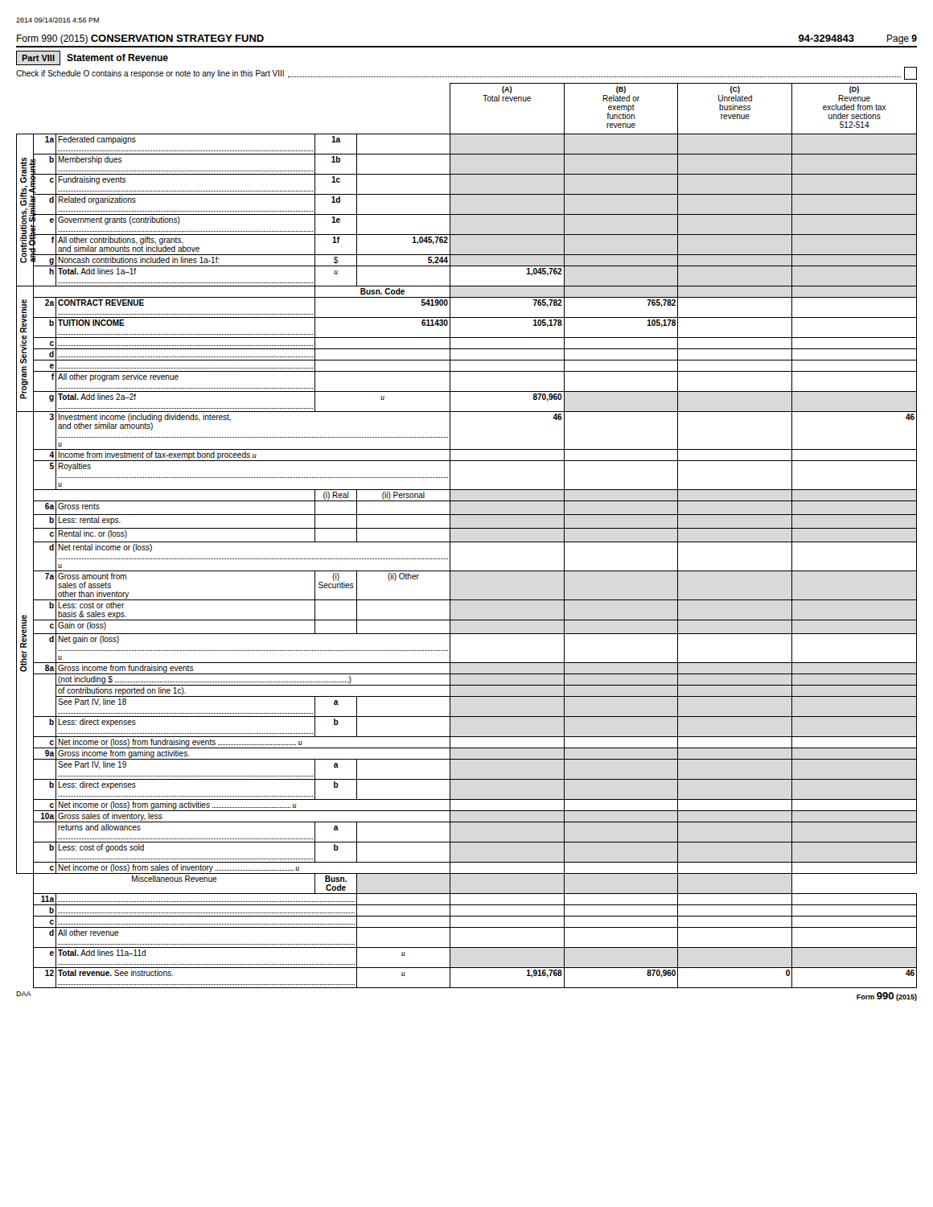2814 09/14/2016 4:56 PM
Form 990 (2015) CONSERVATION STRATEGY FUND
94-3294843
Page 9
Part VIII
Statement of Revenue
Check if Schedule O contains a response or note to any line in this Part VIII
| | | (A) Total revenue | (B) Related or exempt function revenue | (C) Unrelated business revenue | (D) Revenue excluded from tax under sections 512-514 |
| Contributions, Gifts, Grants and Other Similar Amounts | 1a | Federated campaigns | 1a | | | | | |
| b | Membership dues | 1b | | | | | |
| c | Fundraising events | 1c | | | | | |
| d | Related organizations | 1d | | | | | |
| e | Government grants (contributions) | 1e | | | | | |
| f | All other contributions, gifts, grants, and similar amounts not included above | 1f | 1,045,762 | | | | |
| g | Noncash contributions included in lines 1a-1f: | $ | 5,244 | | | | |
| h | Total. Add lines 1a–1f | u | | 1,045,762 | | | |
| Program Service Revenue | | | Busn. Code | | | | |
| 2a | CONTRACT REVENUE | 541900 | 765,782 | 765,782 | | |
| b | TUITION INCOME | 611430 | 105,178 | 105,178 | | |
| c | | | | | | |
| d | | | | | | |
| e | | | | | | |
| f | All other program service revenue | | | | | |
| g | Total. Add lines 2a–2f | u | 870,960 | | | |
| Other Revenue | 3 | Investment income (including dividends, interest, and other similar amounts) u | 46 | | | 46 |
| 4 | Income from investment of tax-exempt bond proceeds u | | | | |
| 5 | Royalties u | | | | |
| | | (i) Real | (ii) Personal | | | | |
| 6a | Gross rents | | | | | | |
| b | Less: rental exps. | | | | | | |
| c | Rental inc. or (loss) | | | | | | |
| d | Net rental income or (loss) u | | | | |
| 7a | Gross amount from sales of assets other than inventory | (i) Securities | (ii) Other | | | | |
| b | Less: cost or other basis & sales exps. | | | | | | |
| c | Gain or (loss) | | | | | | |
| d | Net gain or (loss) u | | | | |
| 8a | Gross income from fundraising events | | | | |
| | (not including $ ) | | | | |
| | of contributions reported on line 1c). | | | | |
| | See Part IV, line 18 | a | | | | | |
| b | Less: direct expenses | b | | | | | |
| c | Net income or (loss) from fundraising events u | | | | |
| 9a | Gross income from gaming activities. | | | | |
| | See Part IV, line 19 | a | | | | | |
| b | Less: direct expenses | b | | | | | |
| c | Net income or (loss) from gaming activities u | | | | |
| 10a | Gross sales of inventory, less | | | | |
| | returns and allowances | a | | | | | |
| b | Less: cost of goods sold | b | | | | | |
| c | Net income or (loss) from sales of inventory u | | | | |
| | Miscellaneous Revenue | Busn. Code | | | | |
| | 11a | | | | | | |
| | b | | | | | | |
| | c | | | | | | |
| | d | All other revenue | | | | | |
| | e | Total. Add lines 11a–11d | u | | | | |
| | 12 | Total revenue. See instructions. | u | 1,916,768 | 870,960 | 0 | 46 |
DAA
Form 990 (2015)